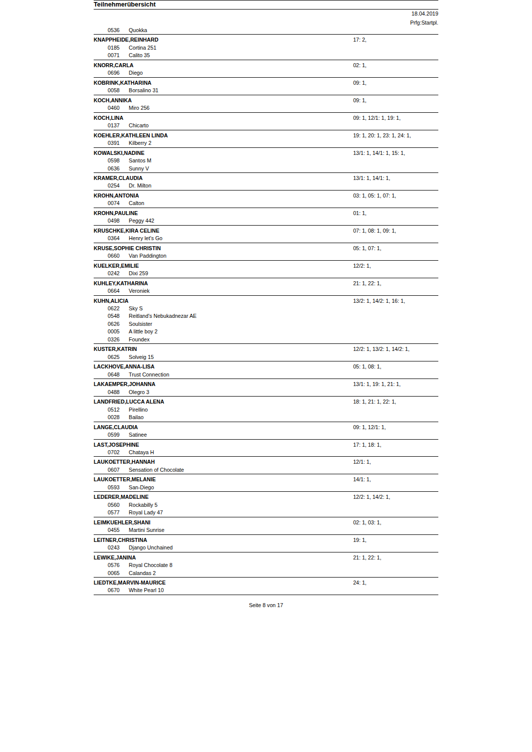Teilnehmerübersicht
18.04.2019
Prfg:Startpl.
| 0536 | Quokka | |
| KNAPPHEIDE,REINHARD | 17: 2, |
| 0185 | Cortina 251 | |
| 0071 | Calito 35 | |
| KNORR,CARLA | 02: 1, |
| 0696 | Diego | |
| KOBRINK,KATHARINA | 09: 1, |
| 0058 | Borsalino 31 | |
| KOCH,ANNIKA | 09: 1, |
| 0460 | Miro 256 | |
| KOCH,LINA | 09: 1, 12/1: 1, 19: 1, |
| 0137 | Chicarto | |
| KOEHLER,KATHLEEN LINDA | 19: 1, 20: 1, 23: 1, 24: 1, |
| 0391 | Kilberry 2 | |
| KOWALSKI,NADINE | 13/1: 1, 14/1: 1, 15: 1, |
| 0598 | Santos M | |
| 0636 | Sunny V | |
| KRAMER,CLAUDIA | 13/1: 1, 14/1: 1, |
| 0254 | Dr. Milton | |
| KROHN,ANTONIA | 03: 1, 05: 1, 07: 1, |
| 0074 | Calton | |
| KROHN,PAULINE | 01: 1, |
| 0498 | Peggy 442 | |
| KRUSCHKE,KIRA CELINE | 07: 1, 08: 1, 09: 1, |
| 0364 | Henry let's Go | |
| KRUSE,SOPHIE CHRISTIN | 05: 1, 07: 1, |
| 0660 | Van Paddington | |
| KUELKER,EMILIE | 12/2: 1, |
| 0242 | Dixi 259 | |
| KUHLEY,KATHARINA | 21: 1, 22: 1, |
| 0664 | Veroniek | |
| KUHN,ALICIA | 13/2: 1, 14/2: 1, 16: 1, |
| 0622 | Sky S | |
| 0548 | Reitland's Nebukadnezar AE | |
| 0626 | Soulsister | |
| 0005 | A little boy 2 | |
| 0326 | Foundex | |
| KUSTER,KATRIN | 12/2: 1, 13/2: 1, 14/2: 1, |
| 0625 | Solveig 15 | |
| LACKHOVE,ANNA-LISA | 05: 1, 08: 1, |
| 0648 | Trust Connection | |
| LAKAEMPER,JOHANNA | 13/1: 1, 19: 1, 21: 1, |
| 0488 | Olegro 3 | |
| LANDFRIED,LUCCA ALENA | 18: 1, 21: 1, 22: 1, |
| 0512 | Pirellino | |
| 0028 | Bailao | |
| LANGE,CLAUDIA | 09: 1, 12/1: 1, |
| 0599 | Satinee | |
| LAST,JOSEPHINE | 17: 1, 18: 1, |
| 0702 | Chataya H | |
| LAUKOETTER,HANNAH | 12/1: 1, |
| 0607 | Sensation of Chocolate | |
| LAUKOETTER,MELANIE | 14/1: 1, |
| 0593 | San-Diego | |
| LEDERER,MADELINE | 12/2: 1, 14/2: 1, |
| 0560 | Rockabilly 5 | |
| 0577 | Royal Lady 47 | |
| LEIMKUEHLER,SHANI | 02: 1, 03: 1, |
| 0455 | Martini Sunrise | |
| LEITNER,CHRISTINA | 19: 1, |
| 0243 | Django Unchained | |
| LEWIKE,JANINA | 21: 1, 22: 1, |
| 0576 | Royal Chocolate 8 | |
| 0065 | Calandas 2 | |
| LIEDTKE,MARVIN-MAURICE | 24: 1, |
| 0670 | White Pearl 10 | |
Seite 8 von 17